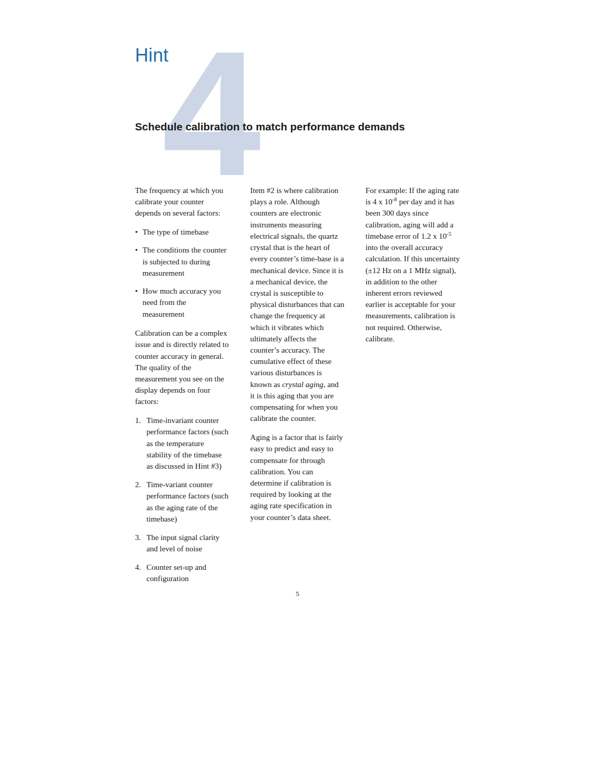4
Hint
Schedule calibration to match performance demands
The frequency at which you calibrate your counter depends on several factors:
The type of timebase
The conditions the counter is subjected to during measurement
How much accuracy you need from the measurement
Calibration can be a complex issue and is directly related to counter accuracy in general. The quality of the measurement you see on the display depends on four factors:
Time-invariant counter performance factors (such as the temperature stability of the timebase as discussed in Hint #3)
Time-variant counter performance factors (such as the aging rate of the timebase)
The input signal clarity and level of noise
Counter set-up and configuration
Item #2 is where calibration plays a role. Although counters are electronic instruments measuring electrical signals, the quartz crystal that is the heart of every counter’s time-base is a mechanical device. Since it is a mechanical device, the crystal is susceptible to physical disturbances that can change the frequency at which it vibrates which ultimately affects the counter’s accuracy. The cumulative effect of these various disturbances is known as crystal aging, and it is this aging that you are compensating for when you calibrate the counter.
Aging is a factor that is fairly easy to predict and easy to compensate for through calibration. You can determine if calibration is required by looking at the aging rate specification in your counter’s data sheet.
For example: If the aging rate is 4 x 10-8 per day and it has been 300 days since calibration, aging will add a timebase error of 1.2 x 10-5 into the overall accuracy calculation. If this uncertainty (±12 Hz on a 1 MHz signal), in addition to the other inherent errors reviewed earlier is acceptable for your measurements, calibration is not required. Otherwise, calibrate.
5